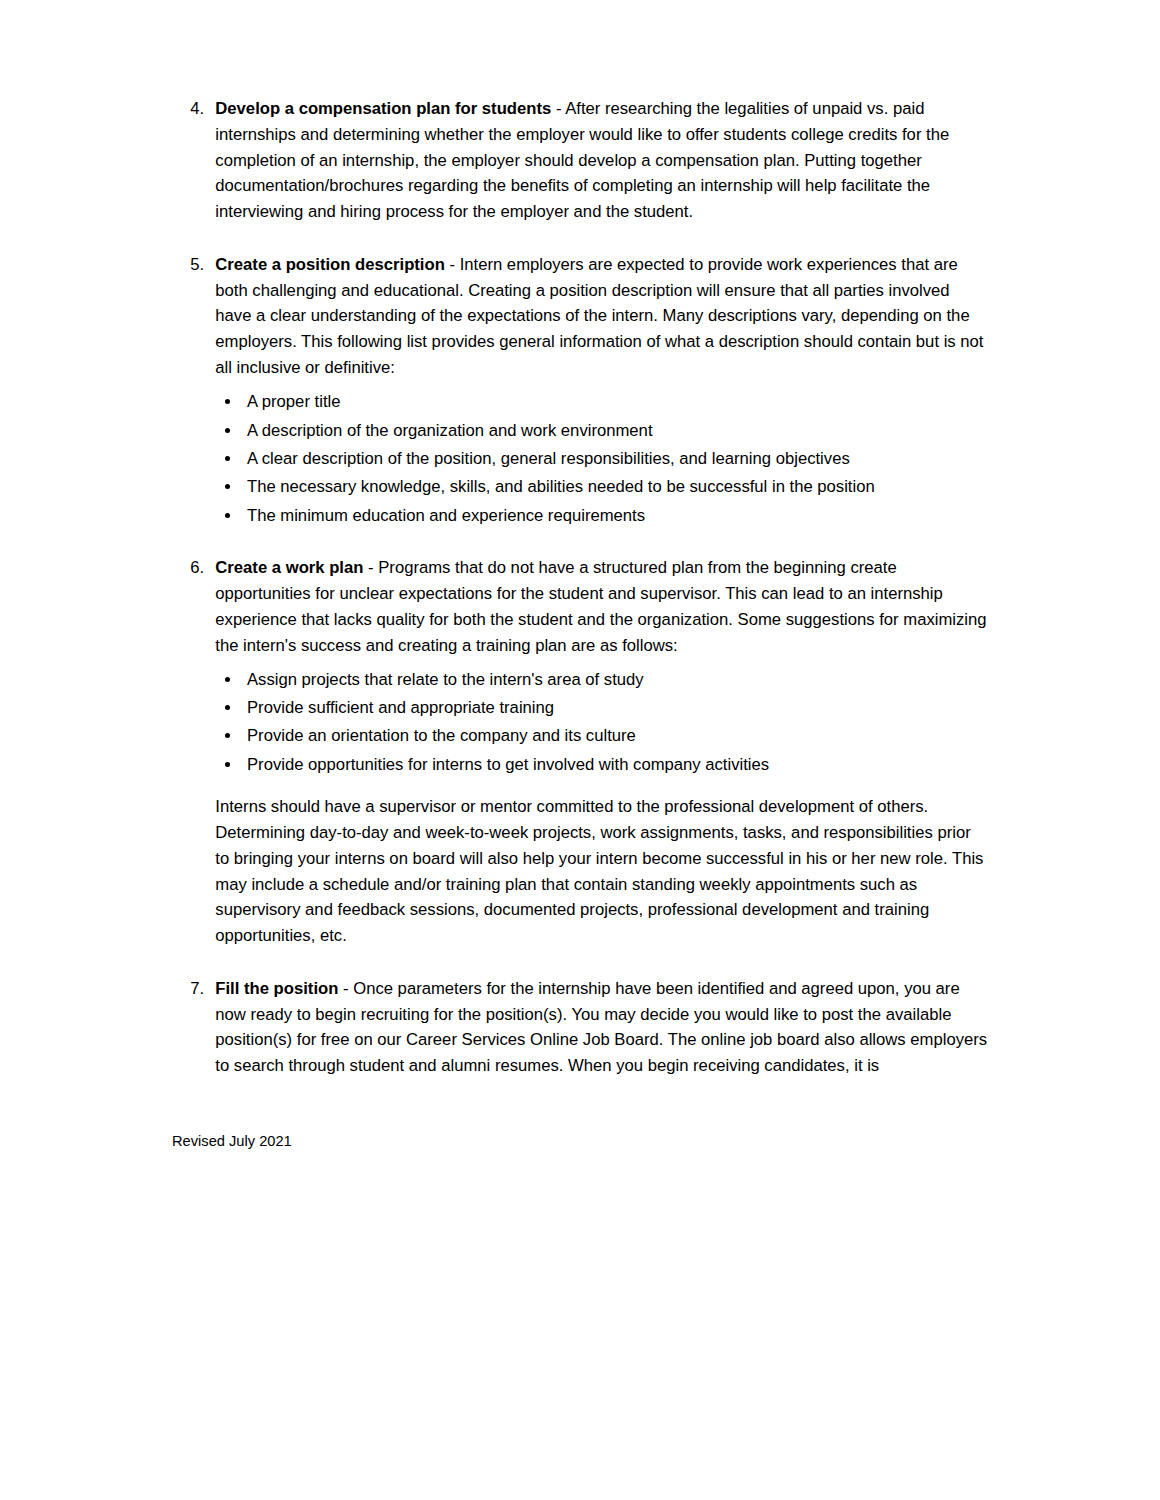Develop a compensation plan for students - After researching the legalities of unpaid vs. paid internships and determining whether the employer would like to offer students college credits for the completion of an internship, the employer should develop a compensation plan. Putting together documentation/brochures regarding the benefits of completing an internship will help facilitate the interviewing and hiring process for the employer and the student.
Create a position description - Intern employers are expected to provide work experiences that are both challenging and educational. Creating a position description will ensure that all parties involved have a clear understanding of the expectations of the intern. Many descriptions vary, depending on the employers. This following list provides general information of what a description should contain but is not all inclusive or definitive:
A proper title
A description of the organization and work environment
A clear description of the position, general responsibilities, and learning objectives
The necessary knowledge, skills, and abilities needed to be successful in the position
The minimum education and experience requirements
Create a work plan - Programs that do not have a structured plan from the beginning create opportunities for unclear expectations for the student and supervisor. This can lead to an internship experience that lacks quality for both the student and the organization. Some suggestions for maximizing the intern's success and creating a training plan are as follows:
Assign projects that relate to the intern's area of study
Provide sufficient and appropriate training
Provide an orientation to the company and its culture
Provide opportunities for interns to get involved with company activities
Interns should have a supervisor or mentor committed to the professional development of others. Determining day-to-day and week-to-week projects, work assignments, tasks, and responsibilities prior to bringing your interns on board will also help your intern become successful in his or her new role. This may include a schedule and/or training plan that contain standing weekly appointments such as supervisory and feedback sessions, documented projects, professional development and training opportunities, etc.
Fill the position - Once parameters for the internship have been identified and agreed upon, you are now ready to begin recruiting for the position(s). You may decide you would like to post the available position(s) for free on our Career Services Online Job Board. The online job board also allows employers to search through student and alumni resumes. When you begin receiving candidates, it is
Revised July 2021